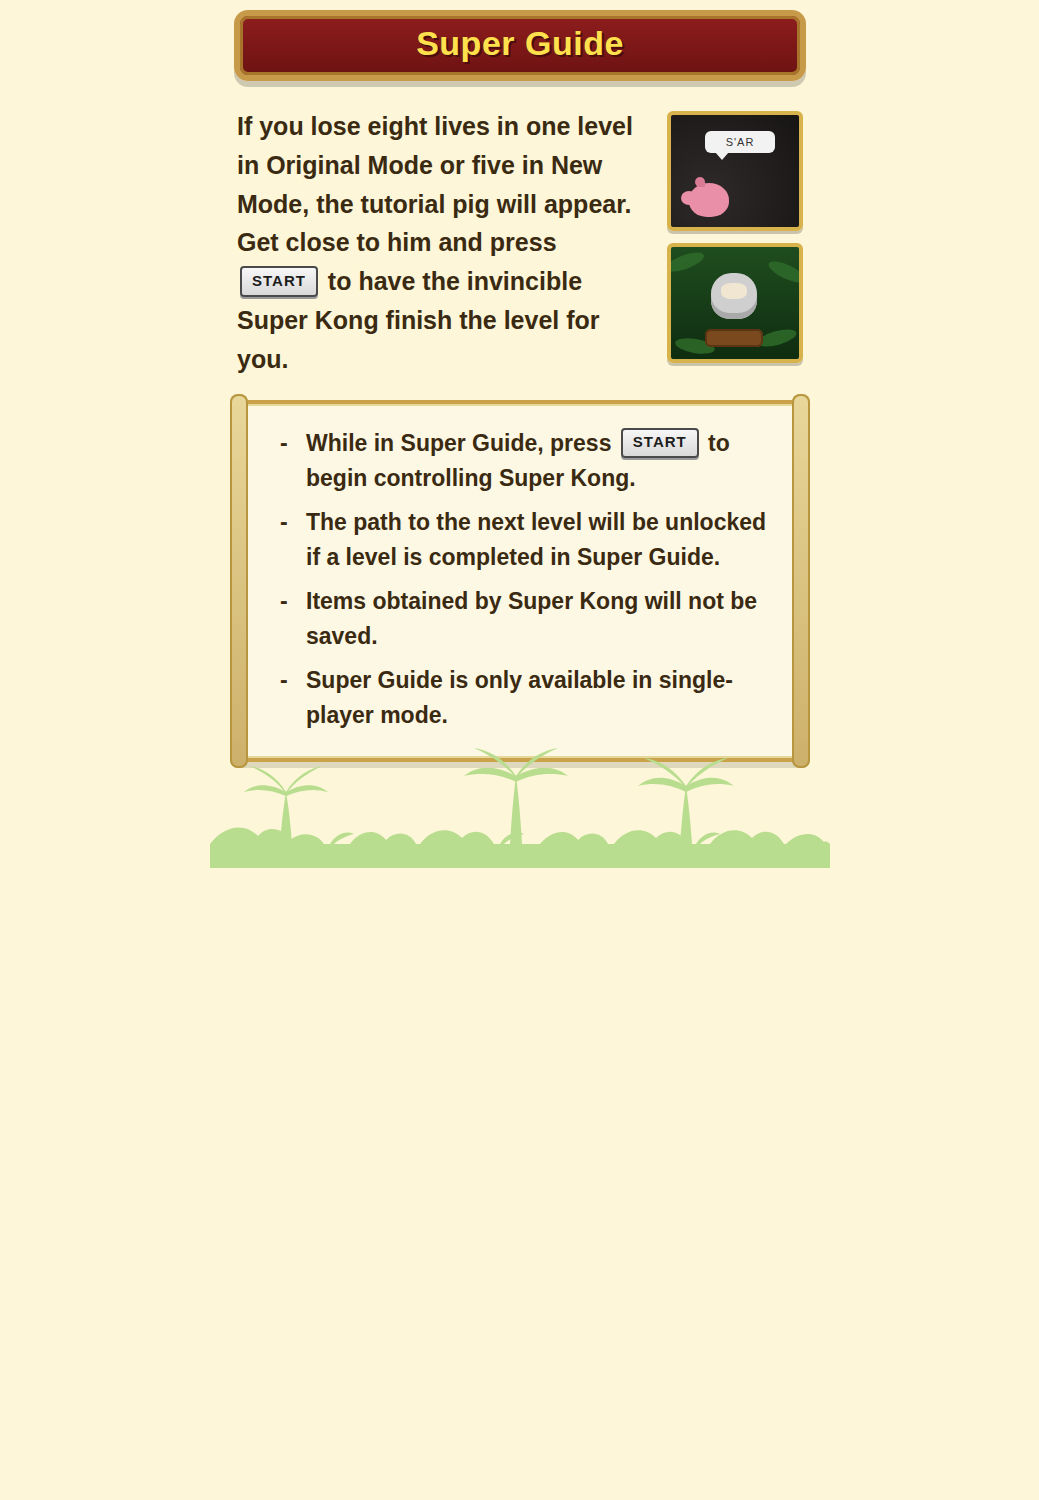Super Guide
If you lose eight lives in one level in Original Mode or five in New Mode, the tutorial pig will appear. Get close to him and press START to have the invincible Super Kong finish the level for you.
S'AR
While in Super Guide, press START to begin controlling Super Kong.
The path to the next level will be unlocked if a level is completed in Super Guide.
Items obtained by Super Kong will not be saved.
Super Guide is only available in single-player mode.